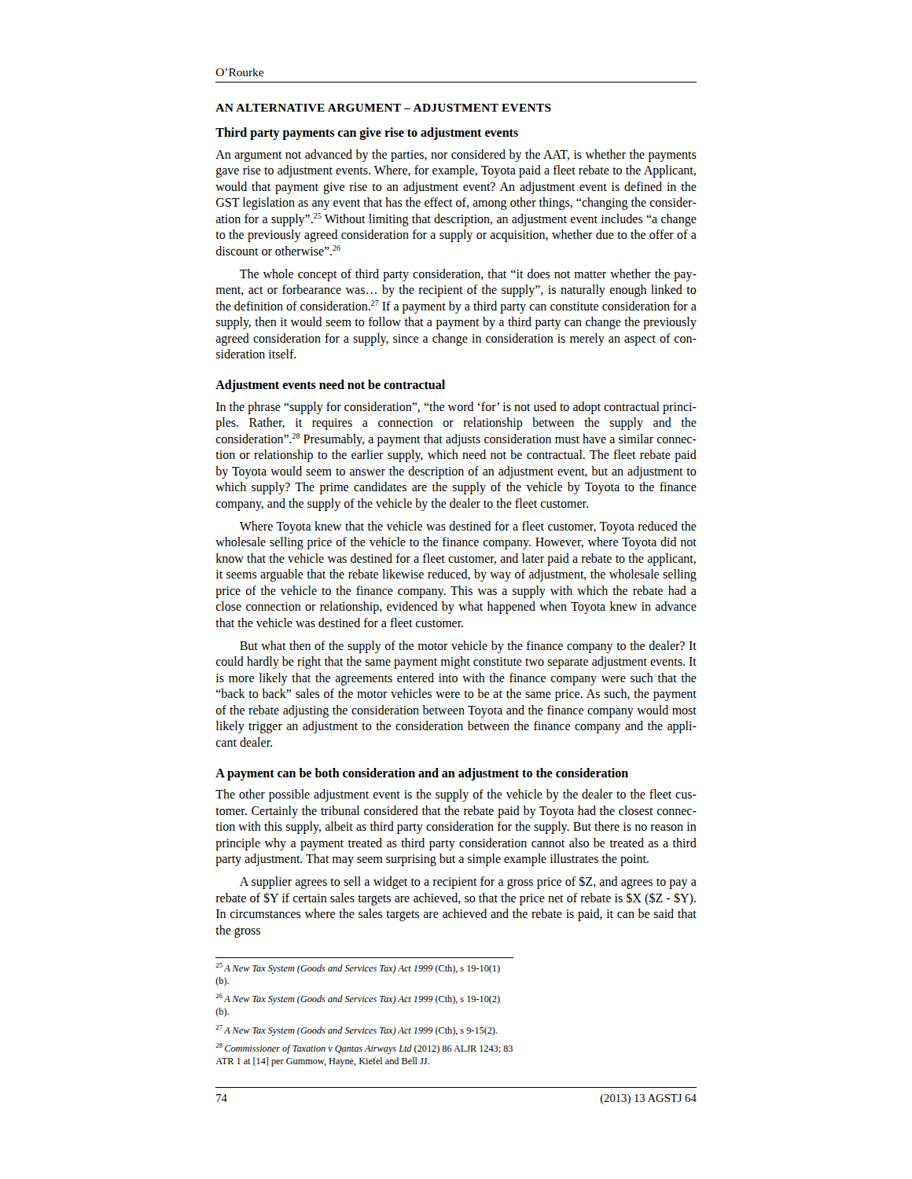O’Rourke
AN ALTERNATIVE ARGUMENT – ADJUSTMENT EVENTS
Third party payments can give rise to adjustment events
An argument not advanced by the parties, nor considered by the AAT, is whether the payments gave rise to adjustment events. Where, for example, Toyota paid a fleet rebate to the Applicant, would that payment give rise to an adjustment event? An adjustment event is defined in the GST legislation as any event that has the effect of, among other things, “changing the consideration for a supply”.25 Without limiting that description, an adjustment event includes “a change to the previously agreed consideration for a supply or acquisition, whether due to the offer of a discount or otherwise”.26
The whole concept of third party consideration, that “it does not matter whether the payment, act or forbearance was… by the recipient of the supply”, is naturally enough linked to the definition of consideration.27 If a payment by a third party can constitute consideration for a supply, then it would seem to follow that a payment by a third party can change the previously agreed consideration for a supply, since a change in consideration is merely an aspect of consideration itself.
Adjustment events need not be contractual
In the phrase “supply for consideration”, “the word ‘for’ is not used to adopt contractual principles. Rather, it requires a connection or relationship between the supply and the consideration”.28 Presumably, a payment that adjusts consideration must have a similar connection or relationship to the earlier supply, which need not be contractual. The fleet rebate paid by Toyota would seem to answer the description of an adjustment event, but an adjustment to which supply? The prime candidates are the supply of the vehicle by Toyota to the finance company, and the supply of the vehicle by the dealer to the fleet customer.
Where Toyota knew that the vehicle was destined for a fleet customer, Toyota reduced the wholesale selling price of the vehicle to the finance company. However, where Toyota did not know that the vehicle was destined for a fleet customer, and later paid a rebate to the applicant, it seems arguable that the rebate likewise reduced, by way of adjustment, the wholesale selling price of the vehicle to the finance company. This was a supply with which the rebate had a close connection or relationship, evidenced by what happened when Toyota knew in advance that the vehicle was destined for a fleet customer.
But what then of the supply of the motor vehicle by the finance company to the dealer? It could hardly be right that the same payment might constitute two separate adjustment events. It is more likely that the agreements entered into with the finance company were such that the “back to back” sales of the motor vehicles were to be at the same price. As such, the payment of the rebate adjusting the consideration between Toyota and the finance company would most likely trigger an adjustment to the consideration between the finance company and the applicant dealer.
A payment can be both consideration and an adjustment to the consideration
The other possible adjustment event is the supply of the vehicle by the dealer to the fleet customer. Certainly the tribunal considered that the rebate paid by Toyota had the closest connection with this supply, albeit as third party consideration for the supply. But there is no reason in principle why a payment treated as third party consideration cannot also be treated as a third party adjustment. That may seem surprising but a simple example illustrates the point.
A supplier agrees to sell a widget to a recipient for a gross price of $Z, and agrees to pay a rebate of $Y if certain sales targets are achieved, so that the price net of rebate is $X ($Z - $Y). In circumstances where the sales targets are achieved and the rebate is paid, it can be said that the gross
25A New Tax System (Goods and Services Tax) Act 1999 (Cth), s 19-10(1)(b).
26A New Tax System (Goods and Services Tax) Act 1999 (Cth), s 19-10(2)(b).
27A New Tax System (Goods and Services Tax) Act 1999 (Cth), s 9-15(2).
28Commissioner of Taxation v Qantas Airways Ltd (2012) 86 ALJR 1243; 83 ATR 1 at [14] per Gummow, Hayne, Kiefel and Bell JJ.
74 (2013) 13 AGSTJ 64